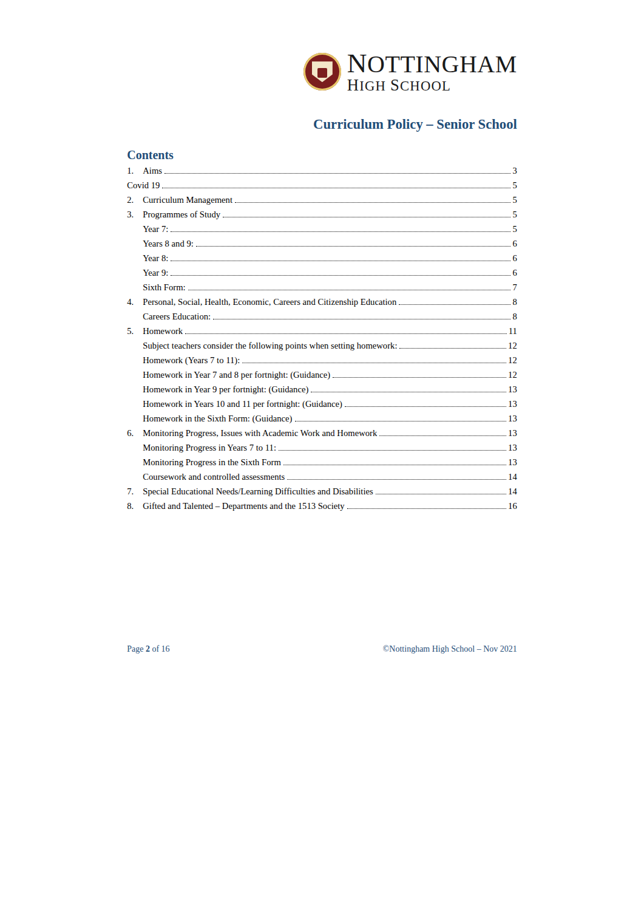NOTTINGHAM
HIGH SCHOOL
Curriculum Policy – Senior School
Contents
1. Aims 3
Covid 19 5
2. Curriculum Management 5
3. Programmes of Study 5
Year 7: 5
Years 8 and 9: 6
Year 8: 6
Year 9: 6
Sixth Form: 7
4. Personal, Social, Health, Economic, Careers and Citizenship Education 8
Careers Education: 8
5. Homework 11
Subject teachers consider the following points when setting homework: 12
Homework (Years 7 to 11): 12
Homework in Year 7 and 8 per fortnight: (Guidance) 12
Homework in Year 9 per fortnight: (Guidance) 13
Homework in Years 10 and 11 per fortnight: (Guidance) 13
Homework in the Sixth Form: (Guidance) 13
6. Monitoring Progress, Issues with Academic Work and Homework 13
Monitoring Progress in Years 7 to 11: 13
Monitoring Progress in the Sixth Form 13
Coursework and controlled assessments 14
7. Special Educational Needs/Learning Difficulties and Disabilities 14
8. Gifted and Talented – Departments and the 1513 Society 16
Page 2 of 16
©Nottingham High School – Nov 2021